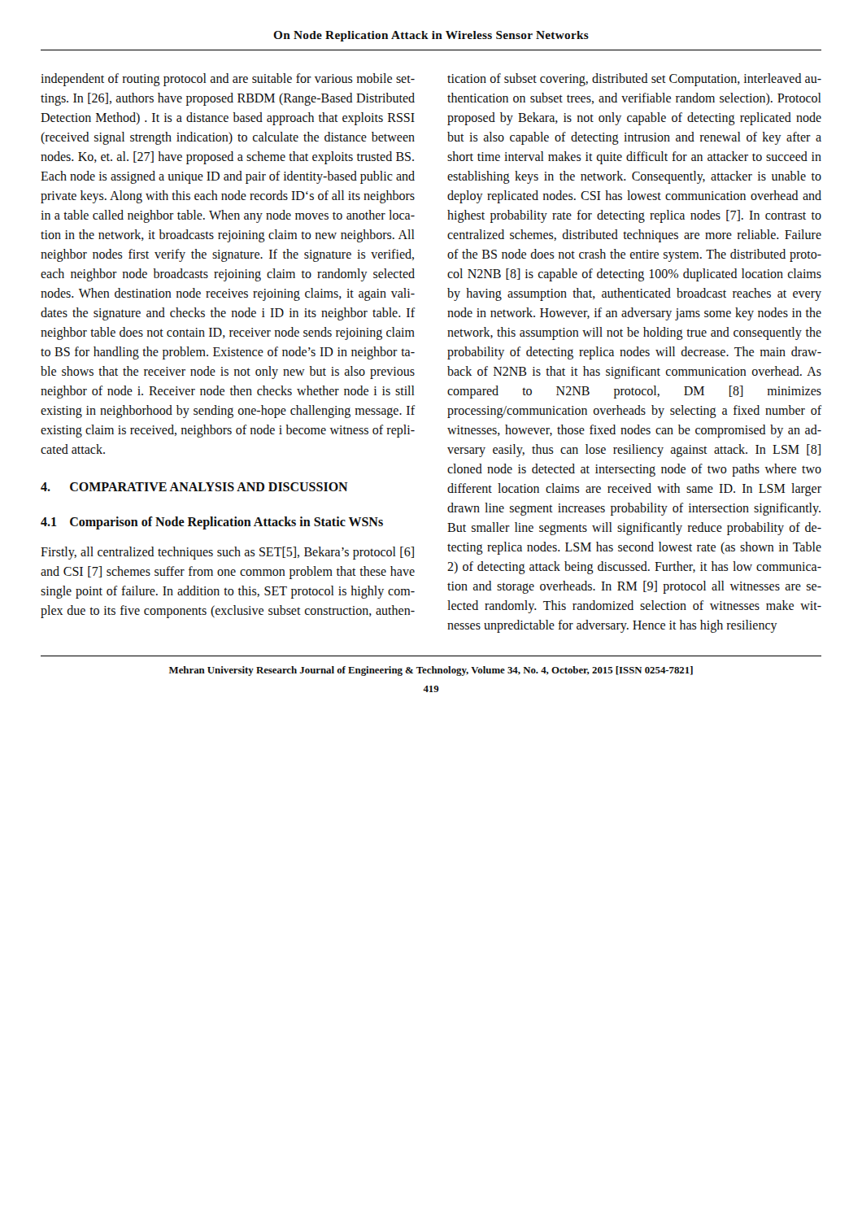On Node Replication Attack in Wireless Sensor Networks
independent of routing protocol and are suitable for various mobile settings. In [26], authors have proposed RBDM (Range-Based Distributed Detection Method) . It is a distance based approach that exploits RSSI (received signal strength indication) to calculate the distance between nodes. Ko, et. al. [27] have proposed a scheme that exploits trusted BS. Each node is assigned a unique ID and pair of identity-based public and private keys. Along with this each node records ID‘s of all its neighbors in a table called neighbor table. When any node moves to another location in the network, it broadcasts rejoining claim to new neighbors. All neighbor nodes first verify the signature. If the signature is verified, each neighbor node broadcasts rejoining claim to randomly selected nodes. When destination node receives rejoining claims, it again validates the signature and checks the node i ID in its neighbor table. If neighbor table does not contain ID, receiver node sends rejoining claim to BS for handling the problem. Existence of node’s ID in neighbor table shows that the receiver node is not only new but is also previous neighbor of node i. Receiver node then checks whether node i is still existing in neighborhood by sending one-hope challenging message. If existing claim is received, neighbors of node i become witness of replicated attack.
4. COMPARATIVE ANALYSIS AND DISCUSSION
4.1 Comparison of Node Replication Attacks in Static WSNs
Firstly, all centralized techniques such as SET[5], Bekara’s protocol [6] and CSI [7] schemes suffer from one common problem that these have single point of failure. In addition to this, SET protocol is highly complex due to its five components (exclusive subset construction, authentication of subset covering, distributed set Computation, interleaved authentication on subset trees, and verifiable random selection). Protocol proposed by Bekara, is not only capable of detecting replicated node but is also capable of detecting intrusion and renewal of key after a short time interval makes it quite difficult for an attacker to succeed in establishing keys in the network. Consequently, attacker is unable to deploy replicated nodes. CSI has lowest communication overhead and highest probability rate for detecting replica nodes [7]. In contrast to centralized schemes, distributed techniques are more reliable. Failure of the BS node does not crash the entire system. The distributed protocol N2NB [8] is capable of detecting 100% duplicated location claims by having assumption that, authenticated broadcast reaches at every node in network. However, if an adversary jams some key nodes in the network, this assumption will not be holding true and consequently the probability of detecting replica nodes will decrease. The main drawback of N2NB is that it has significant communication overhead. As compared to N2NB protocol, DM [8] minimizes processing/communication overheads by selecting a fixed number of witnesses, however, those fixed nodes can be compromised by an adversary easily, thus can lose resiliency against attack. In LSM [8] cloned node is detected at intersecting node of two paths where two different location claims are received with same ID. In LSM larger drawn line segment increases probability of intersection significantly. But smaller line segments will significantly reduce probability of detecting replica nodes. LSM has second lowest rate (as shown in Table 2) of detecting attack being discussed. Further, it has low communication and storage overheads. In RM [9] protocol all witnesses are selected randomly. This randomized selection of witnesses make witnesses unpredictable for adversary. Hence it has high resiliency
Mehran University Research Journal of Engineering & Technology, Volume 34, No. 4, October, 2015 [ISSN 0254-7821] 419